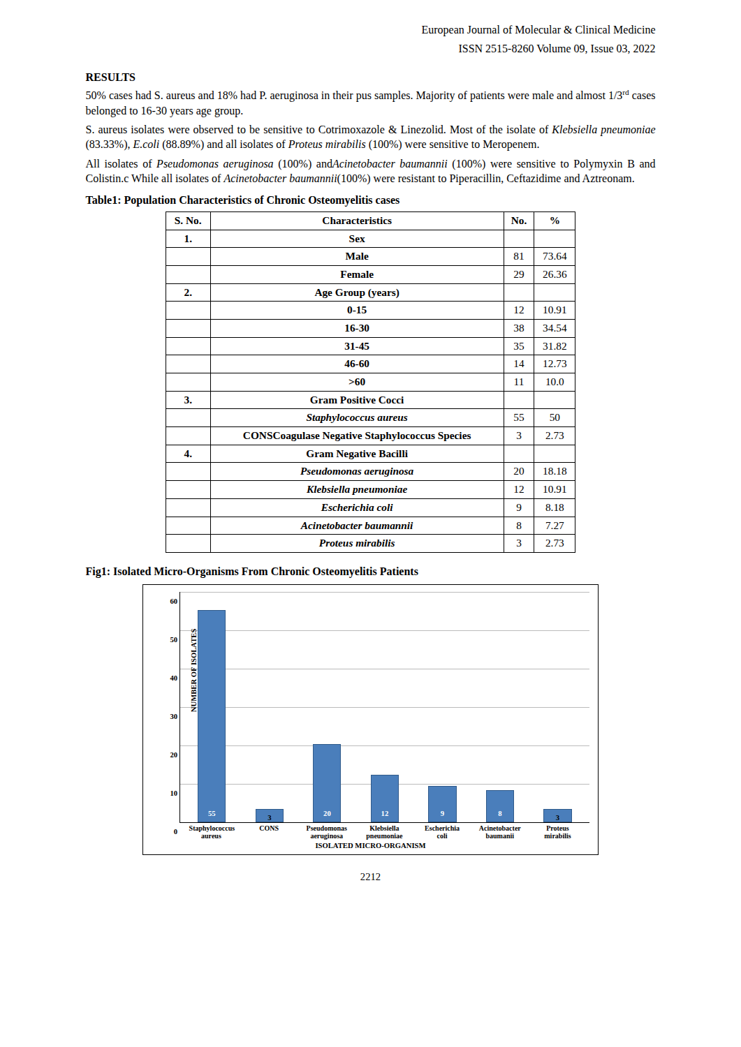European Journal of Molecular & Clinical Medicine
ISSN 2515-8260 Volume 09, Issue 03, 2022
Results
50% cases had S. aureus and 18% had P. aeruginosa in their pus samples. Majority of patients were male and almost 1/3rd cases belonged to 16-30 years age group.
S. aureus isolates were observed to be sensitive to Cotrimoxazole & Linezolid. Most of the isolate of Klebsiella pneumoniae (83.33%), E.coli (88.89%) and all isolates of Proteus mirabilis (100%) were sensitive to Meropenem.
All isolates of Pseudomonas aeruginosa (100%) andAcinetobacter baumannii (100%) were sensitive to Polymyxin B and Colistin.c While all isolates of Acinetobacter baumannii(100%) were resistant to Piperacillin, Ceftazidime and Aztreonam.
Table1: Population Characteristics of Chronic Osteomyelitis cases
| S. No. | Characteristics | No. | % |
| --- | --- | --- | --- |
| 1. | Sex | | |
| | Male | 81 | 73.64 |
| | Female | 29 | 26.36 |
| 2. | Age Group (years) | | |
| | 0-15 | 12 | 10.91 |
| | 16-30 | 38 | 34.54 |
| | 31-45 | 35 | 31.82 |
| | 46-60 | 14 | 12.73 |
| | >60 | 11 | 10.0 |
| 3. | Gram Positive Cocci | | |
| | Staphylococcus aureus | 55 | 50 |
| | CONSCoagulase Negative Staphylococcus Species | 3 | 2.73 |
| 4. | Gram Negative Bacilli | | |
| | Pseudomonas aeruginosa | 20 | 18.18 |
| | Klebsiella pneumoniae | 12 | 10.91 |
| | Escherichia coli | 9 | 8.18 |
| | Acinetobacter baumannii | 8 | 7.27 |
| | Proteus mirabilis | 3 | 2.73 |
Fig1: Isolated Micro-Organisms From Chronic Osteomyelitis Patients
NUMBER OF ISOLATES
60 50 40 30 20 10 0
55
3
20
12
9
8
3
Staphylococcus aureus
CONS
Pseudomonas aeruginosa
Klebsiella pneumoniae
Escherichia coli
Acinetobacter baumanii
Proteus mirabilis
ISOLATED MICRO-ORGANISM
2212